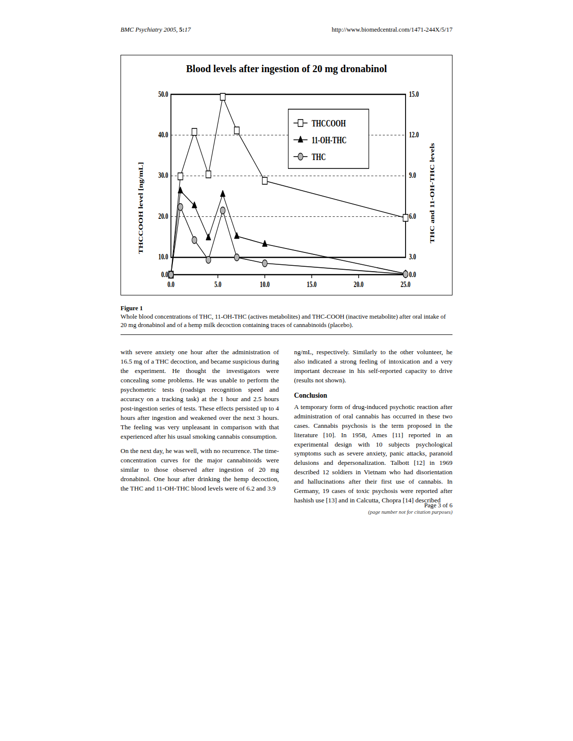BMC Psychiatry 2005, 5: 17
http://www.biomedcentral.com/1471-244X/5/17
Blood levels after ingestion of 20 mg dronabinol
50.0 40.0 30.0 20.0 10.0 0.0 15.0 12.0 9.0 6.0 3.0 0.0 0.0 5.0 10.0 15.0 20.0 25.0 THCCOOH 11-OH-THC THC THCCOOH level [ng/mL] THC and 11-OH-THC levels Time [hours]
Figure 1
Whole blood concentrations of THC, 11-OH-THC (actives metabolites) and THC-COOH (inactive metabolite) after oral intake of 20 mg dronabinol and of a hemp milk decoction containing traces of cannabinoids (placebo).
with severe anxiety one hour after the administration of 16.5 mg of a THC decoction, and became suspicious during the experiment. He thought the investigators were concealing some problems. He was unable to perform the psychometric tests (roadsign recognition speed and accuracy on a tracking task) at the 1 hour and 2.5 hours post-ingestion series of tests. These effects persisted up to 4 hours after ingestion and weakened over the next 3 hours. The feeling was very unpleasant in comparison with that experienced after his usual smoking cannabis consumption.
On the next day, he was well, with no recurrence. The time-concentration curves for the major cannabinoids were similar to those observed after ingestion of 20 mg dronabinol. One hour after drinking the hemp decoction, the THC and 11-OH-THC blood levels were of 6.2 and 3.9
ng/mL, respectively. Similarly to the other volunteer, he also indicated a strong feeling of intoxication and a very important decrease in his self-reported capacity to drive (results not shown).
Conclusion
A temporary form of drug-induced psychotic reaction after administration of oral cannabis has occurred in these two cases. Cannabis psychosis is the term proposed in the literature [10]. In 1958, Ames [11] reported in an experimental design with 10 subjects psychological symptoms such as severe anxiety, panic attacks, paranoid delusions and depersonalization. Talbott [12] in 1969 described 12 soldiers in Vietnam who had disorientation and hallucinations after their first use of cannabis. In Germany, 19 cases of toxic psychosis were reported after hashish use [13] and in Calcutta, Chopra [14] described
Page 3 of 6
(page number not for citation purposes)